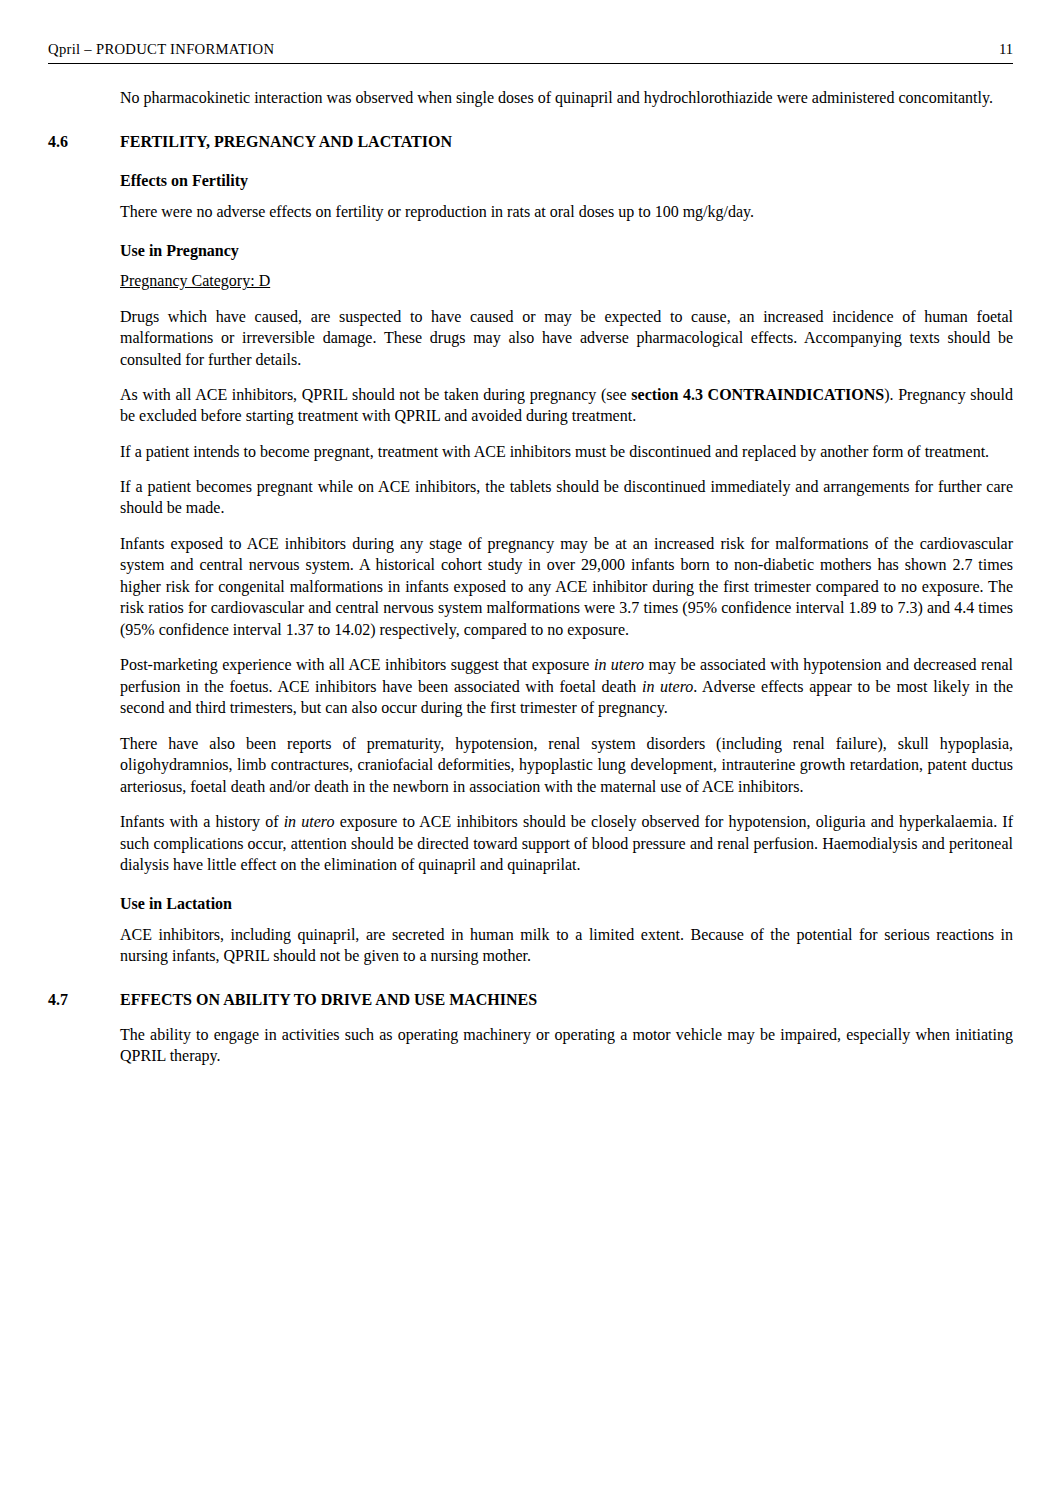Qpril – PRODUCT INFORMATION 11
No pharmacokinetic interaction was observed when single doses of quinapril and hydrochlorothiazide were administered concomitantly.
4.6 Fertility, Pregnancy and Lactation
Effects on Fertility
There were no adverse effects on fertility or reproduction in rats at oral doses up to 100 mg/kg/day.
Use in Pregnancy
Pregnancy Category: D
Drugs which have caused, are suspected to have caused or may be expected to cause, an increased incidence of human foetal malformations or irreversible damage. These drugs may also have adverse pharmacological effects. Accompanying texts should be consulted for further details.
As with all ACE inhibitors, QPRIL should not be taken during pregnancy (see section 4.3 CONTRAINDICATIONS). Pregnancy should be excluded before starting treatment with QPRIL and avoided during treatment.
If a patient intends to become pregnant, treatment with ACE inhibitors must be discontinued and replaced by another form of treatment.
If a patient becomes pregnant while on ACE inhibitors, the tablets should be discontinued immediately and arrangements for further care should be made.
Infants exposed to ACE inhibitors during any stage of pregnancy may be at an increased risk for malformations of the cardiovascular system and central nervous system. A historical cohort study in over 29,000 infants born to non-diabetic mothers has shown 2.7 times higher risk for congenital malformations in infants exposed to any ACE inhibitor during the first trimester compared to no exposure. The risk ratios for cardiovascular and central nervous system malformations were 3.7 times (95% confidence interval 1.89 to 7.3) and 4.4 times (95% confidence interval 1.37 to 14.02) respectively, compared to no exposure.
Post-marketing experience with all ACE inhibitors suggest that exposure in utero may be associated with hypotension and decreased renal perfusion in the foetus. ACE inhibitors have been associated with foetal death in utero. Adverse effects appear to be most likely in the second and third trimesters, but can also occur during the first trimester of pregnancy.
There have also been reports of prematurity, hypotension, renal system disorders (including renal failure), skull hypoplasia, oligohydramnios, limb contractures, craniofacial deformities, hypoplastic lung development, intrauterine growth retardation, patent ductus arteriosus, foetal death and/or death in the newborn in association with the maternal use of ACE inhibitors.
Infants with a history of in utero exposure to ACE inhibitors should be closely observed for hypotension, oliguria and hyperkalaemia. If such complications occur, attention should be directed toward support of blood pressure and renal perfusion. Haemodialysis and peritoneal dialysis have little effect on the elimination of quinapril and quinaprilat.
Use in Lactation
ACE inhibitors, including quinapril, are secreted in human milk to a limited extent. Because of the potential for serious reactions in nursing infants, QPRIL should not be given to a nursing mother.
4.7 Effects on Ability to Drive and Use Machines
The ability to engage in activities such as operating machinery or operating a motor vehicle may be impaired, especially when initiating QPRIL therapy.